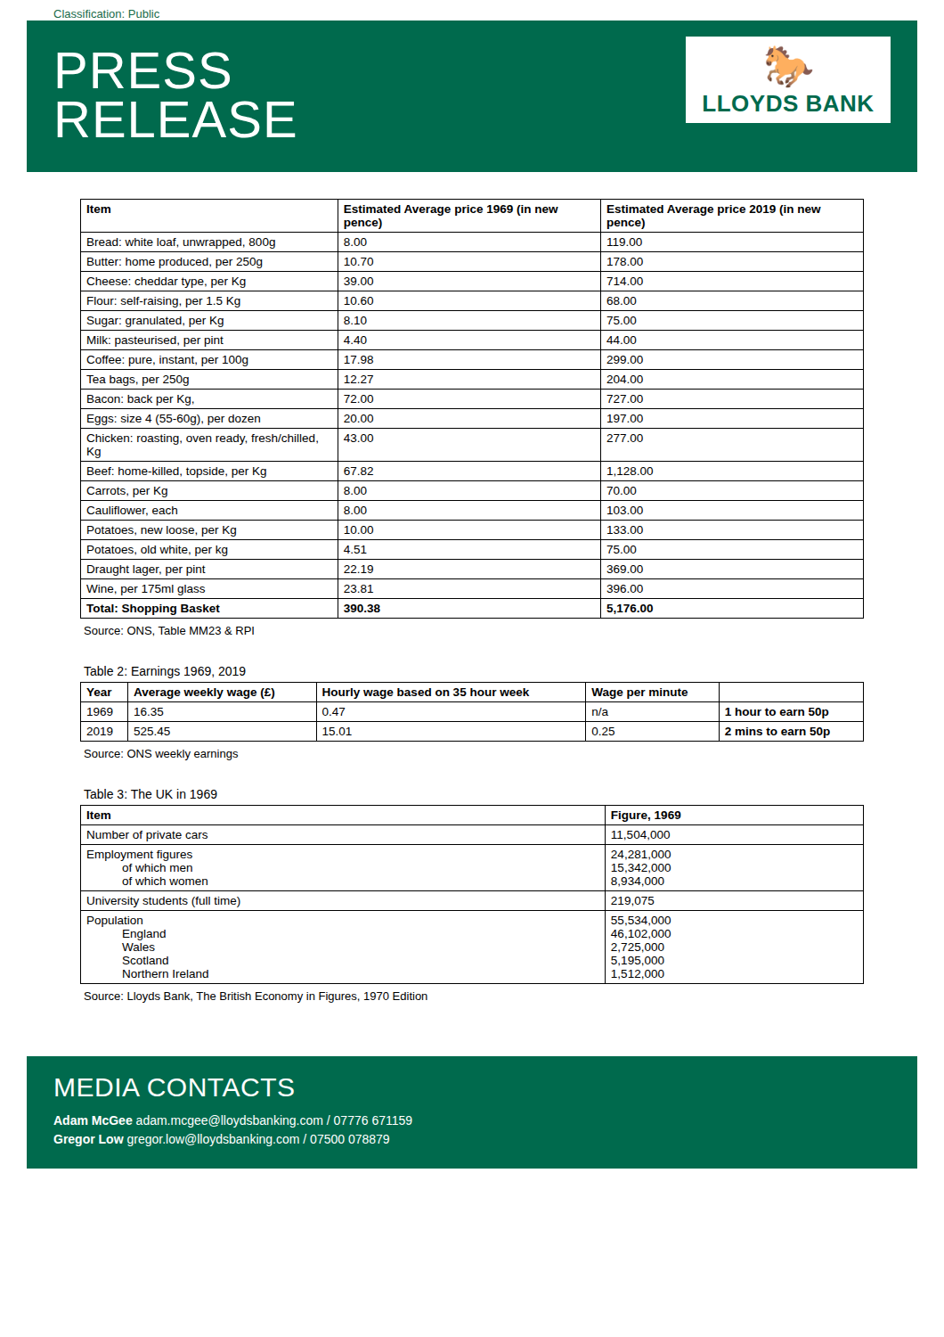Classification: Public
PRESS
RELEASE
🐎
LLOYDS BANK
| Item | Estimated Average price 1969 (in new pence) | Estimated Average price 2019 (in new pence) |
| --- | --- | --- |
| Bread: white loaf, unwrapped, 800g | 8.00 | 119.00 |
| Butter: home produced, per 250g | 10.70 | 178.00 |
| Cheese: cheddar type, per Kg | 39.00 | 714.00 |
| Flour: self-raising, per 1.5 Kg | 10.60 | 68.00 |
| Sugar: granulated, per Kg | 8.10 | 75.00 |
| Milk: pasteurised, per pint | 4.40 | 44.00 |
| Coffee: pure, instant, per 100g | 17.98 | 299.00 |
| Tea bags, per 250g | 12.27 | 204.00 |
| Bacon: back per Kg, | 72.00 | 727.00 |
| Eggs: size 4 (55-60g), per dozen | 20.00 | 197.00 |
| Chicken: roasting, oven ready, fresh/chilled, Kg | 43.00 | 277.00 |
| Beef: home-killed, topside, per Kg | 67.82 | 1,128.00 |
| Carrots, per Kg | 8.00 | 70.00 |
| Cauliflower, each | 8.00 | 103.00 |
| Potatoes, new loose, per Kg | 10.00 | 133.00 |
| Potatoes, old white, per kg | 4.51 | 75.00 |
| Draught lager, per pint | 22.19 | 369.00 |
| Wine, per 175ml glass | 23.81 | 396.00 |
| Total: Shopping Basket | 390.38 | 5,176.00 |
Source: ONS, Table MM23 & RPI
Table 2: Earnings 1969, 2019
| Year | Average weekly wage (£) | Hourly wage based on 35 hour week | Wage per minute | |
| --- | --- | --- | --- | --- |
| 1969 | 16.35 | 0.47 | n/a | 1 hour to earn 50p |
| 2019 | 525.45 | 15.01 | 0.25 | 2 mins to earn 50p |
Source: ONS weekly earnings
Table 3: The UK in 1969
| Item | Figure, 1969 |
| --- | --- |
| Number of private cars | 11,504,000 |
| Employment figures of which men of which women | 24,281,000 15,342,000 8,934,000 |
| University students (full time) | 219,075 |
| Population England Wales Scotland Northern Ireland | 55,534,000 46,102,000 2,725,000 5,195,000 1,512,000 |
Source: Lloyds Bank, The British Economy in Figures, 1970 Edition
MEDIA CONTACTS
Adam McGee adam.mcgee@lloydsbanking.com / 07776 671159
Gregor Low gregor.low@lloydsbanking.com / 07500 078879